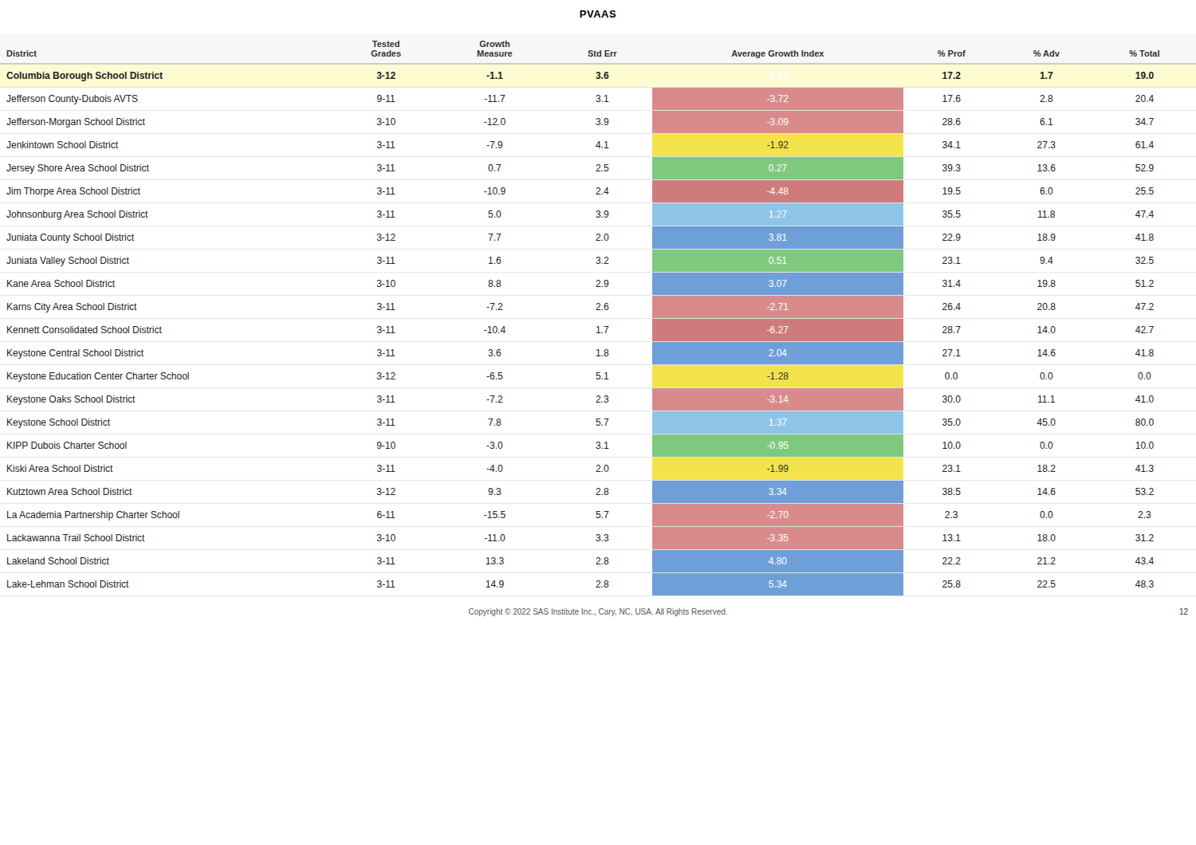PVAAS
| District | Tested Grades | Growth Measure | Std Err | Average Growth Index | % Prof | % Adv | % Total |
| --- | --- | --- | --- | --- | --- | --- | --- |
| Columbia Borough School District | 3-12 | -1.1 | 3.6 | -0.31 | 17.2 | 1.7 | 19.0 |
| Jefferson County-Dubois AVTS | 9-11 | -11.7 | 3.1 | -3.72 | 17.6 | 2.8 | 20.4 |
| Jefferson-Morgan School District | 3-10 | -12.0 | 3.9 | -3.09 | 28.6 | 6.1 | 34.7 |
| Jenkintown School District | 3-11 | -7.9 | 4.1 | -1.92 | 34.1 | 27.3 | 61.4 |
| Jersey Shore Area School District | 3-11 | 0.7 | 2.5 | 0.27 | 39.3 | 13.6 | 52.9 |
| Jim Thorpe Area School District | 3-11 | -10.9 | 2.4 | -4.48 | 19.5 | 6.0 | 25.5 |
| Johnsonburg Area School District | 3-11 | 5.0 | 3.9 | 1.27 | 35.5 | 11.8 | 47.4 |
| Juniata County School District | 3-12 | 7.7 | 2.0 | 3.81 | 22.9 | 18.9 | 41.8 |
| Juniata Valley School District | 3-11 | 1.6 | 3.2 | 0.51 | 23.1 | 9.4 | 32.5 |
| Kane Area School District | 3-10 | 8.8 | 2.9 | 3.07 | 31.4 | 19.8 | 51.2 |
| Karns City Area School District | 3-11 | -7.2 | 2.6 | -2.71 | 26.4 | 20.8 | 47.2 |
| Kennett Consolidated School District | 3-11 | -10.4 | 1.7 | -6.27 | 28.7 | 14.0 | 42.7 |
| Keystone Central School District | 3-11 | 3.6 | 1.8 | 2.04 | 27.1 | 14.6 | 41.8 |
| Keystone Education Center Charter School | 3-12 | -6.5 | 5.1 | -1.28 | 0.0 | 0.0 | 0.0 |
| Keystone Oaks School District | 3-11 | -7.2 | 2.3 | -3.14 | 30.0 | 11.1 | 41.0 |
| Keystone School District | 3-11 | 7.8 | 5.7 | 1.37 | 35.0 | 45.0 | 80.0 |
| KIPP Dubois Charter School | 9-10 | -3.0 | 3.1 | -0.95 | 10.0 | 0.0 | 10.0 |
| Kiski Area School District | 3-11 | -4.0 | 2.0 | -1.99 | 23.1 | 18.2 | 41.3 |
| Kutztown Area School District | 3-12 | 9.3 | 2.8 | 3.34 | 38.5 | 14.6 | 53.2 |
| La Academia Partnership Charter School | 6-11 | -15.5 | 5.7 | -2.70 | 2.3 | 0.0 | 2.3 |
| Lackawanna Trail School District | 3-10 | -11.0 | 3.3 | -3.35 | 13.1 | 18.0 | 31.2 |
| Lakeland School District | 3-11 | 13.3 | 2.8 | 4.80 | 22.2 | 21.2 | 43.4 |
| Lake-Lehman School District | 3-11 | 14.9 | 2.8 | 5.34 | 25.8 | 22.5 | 48.3 |
Copyright © 2022 SAS Institute Inc., Cary, NC, USA. All Rights Reserved. 12